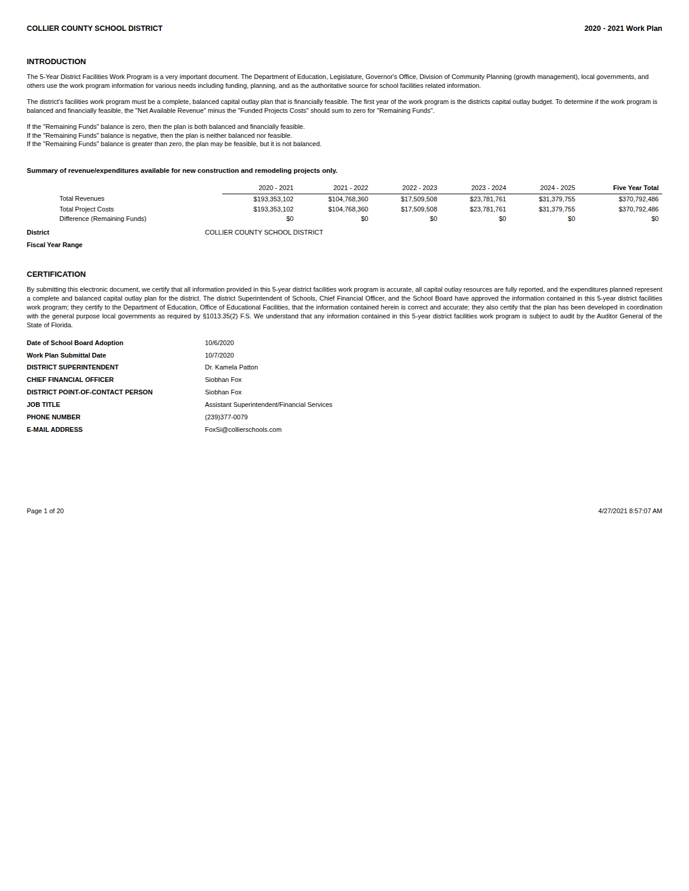COLLIER COUNTY SCHOOL DISTRICT 2020 - 2021 Work Plan
INTRODUCTION
The 5-Year District Facilities Work Program is a very important document. The Department of Education, Legislature, Governor's Office, Division of Community Planning (growth management), local governments, and others use the work program information for various needs including funding, planning, and as the authoritative source for school facilities related information.
The district's facilities work program must be a complete, balanced capital outlay plan that is financially feasible. The first year of the work program is the districts capital outlay budget. To determine if the work program is balanced and financially feasible, the "Net Available Revenue" minus the "Funded Projects Costs" should sum to zero for "Remaining Funds".
If the "Remaining Funds" balance is zero, then the plan is both balanced and financially feasible.
If the "Remaining Funds" balance is negative, then the plan is neither balanced nor feasible.
If the "Remaining Funds" balance is greater than zero, the plan may be feasible, but it is not balanced.
Summary of revenue/expenditures available for new construction and remodeling projects only.
| | 2020 - 2021 | 2021 - 2022 | 2022 - 2023 | 2023 - 2024 | 2024 - 2025 | Five Year Total |
| --- | --- | --- | --- | --- | --- | --- |
| Total Revenues | $193,353,102 | $104,768,360 | $17,509,508 | $23,781,761 | $31,379,755 | $370,792,486 |
| Total Project Costs | $193,353,102 | $104,768,360 | $17,509,508 | $23,781,761 | $31,379,755 | $370,792,486 |
| Difference (Remaining Funds) | $0 | $0 | $0 | $0 | $0 | $0 |
| District | COLLIER COUNTY SCHOOL DISTRICT |
| Fiscal Year Range | |
CERTIFICATION
By submitting this electronic document, we certify that all information provided in this 5-year district facilities work program is accurate, all capital outlay resources are fully reported, and the expenditures planned represent a complete and balanced capital outlay plan for the district. The district Superintendent of Schools, Chief Financial Officer, and the School Board have approved the information contained in this 5-year district facilities work program; they certify to the Department of Education, Office of Educational Facilities, that the information contained herein is correct and accurate; they also certify that the plan has been developed in coordination with the general purpose local governments as required by §1013.35(2) F.S. We understand that any information contained in this 5-year district facilities work program is subject to audit by the Auditor General of the State of Florida.
| Date of School Board Adoption | 10/6/2020 |
| Work Plan Submittal Date | 10/7/2020 |
| DISTRICT SUPERINTENDENT | Dr. Kamela Patton |
| CHIEF FINANCIAL OFFICER | Siobhan Fox |
| DISTRICT POINT-OF-CONTACT PERSON | Siobhan Fox |
| JOB TITLE | Assistant Superintendent/Financial Services |
| PHONE NUMBER | (239)377-0079 |
| E-MAIL ADDRESS | FoxSi@collierschools.com |
Page 1 of 20 4/27/2021 8:57:07 AM